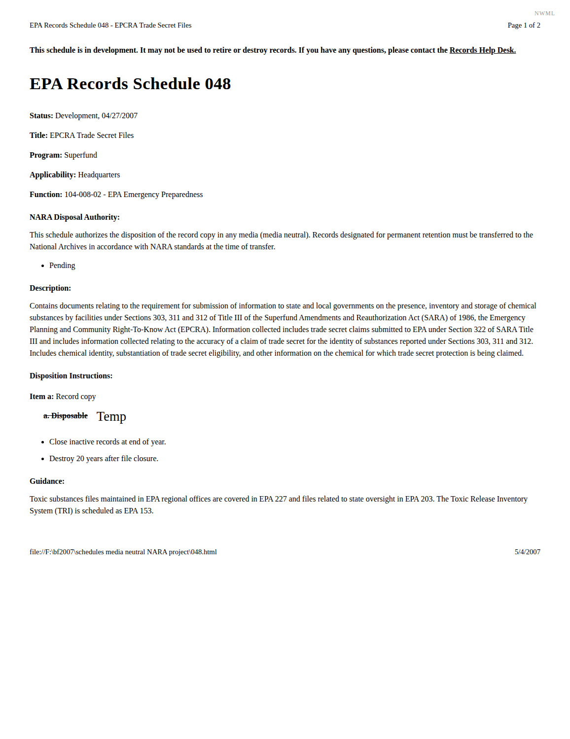NWML
EPA Records Schedule 048 - EPCRA Trade Secret Files Page 1 of 2
This schedule is in development. It may not be used to retire or destroy records. If you have any questions, please contact the Records Help Desk.
EPA Records Schedule 048
Status: Development, 04/27/2007
Title: EPCRA Trade Secret Files
Program: Superfund
Applicability: Headquarters
Function: 104-008-02 - EPA Emergency Preparedness
NARA Disposal Authority:
This schedule authorizes the disposition of the record copy in any media (media neutral). Records designated for permanent retention must be transferred to the National Archives in accordance with NARA standards at the time of transfer.
Pending
Description:
Contains documents relating to the requirement for submission of information to state and local governments on the presence, inventory and storage of chemical substances by facilities under Sections 303, 311 and 312 of Title III of the Superfund Amendments and Reauthorization Act (SARA) of 1986, the Emergency Planning and Community Right-To-Know Act (EPCRA). Information collected includes trade secret claims submitted to EPA under Section 322 of SARA Title III and includes information collected relating to the accuracy of a claim of trade secret for the identity of substances reported under Sections 303, 311 and 312. Includes chemical identity, substantiation of trade secret eligibility, and other information on the chemical for which trade secret protection is being claimed.
Disposition Instructions:
Item a: Record copy
a. Disposable Temp
Close inactive records at end of year.
Destroy 20 years after file closure.
Guidance:
Toxic substances files maintained in EPA regional offices are covered in EPA 227 and files related to state oversight in EPA 203. The Toxic Release Inventory System (TRI) is scheduled as EPA 153.
file://F:\bf2007\schedules media neutral NARA project\048.html 5/4/2007